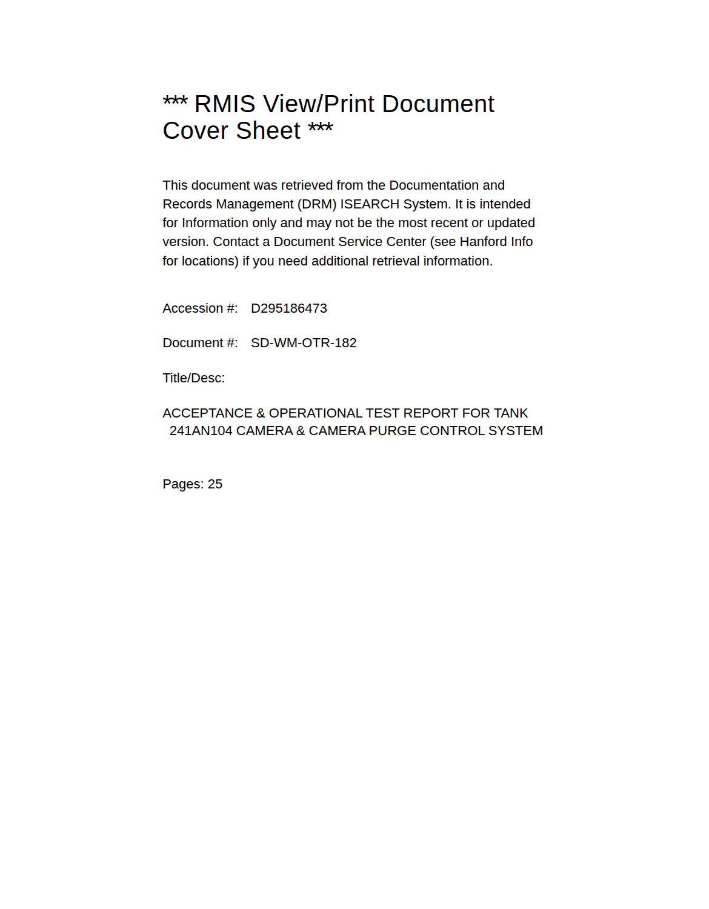*** RMIS View/Print Document Cover Sheet ***
This document was retrieved from the Documentation and Records Management (DRM) ISEARCH System. It is intended for Information only and may not be the most recent or updated version. Contact a Document Service Center (see Hanford Info for locations) if you need additional retrieval information.
Accession #: D295186473
Document #: SD-WM-OTR-182
Title/Desc:
ACCEPTANCE & OPERATIONAL TEST REPORT FOR TANK 241AN104 CAMERA & CAMERA PURGE CONTROL SYSTEM
Pages: 25